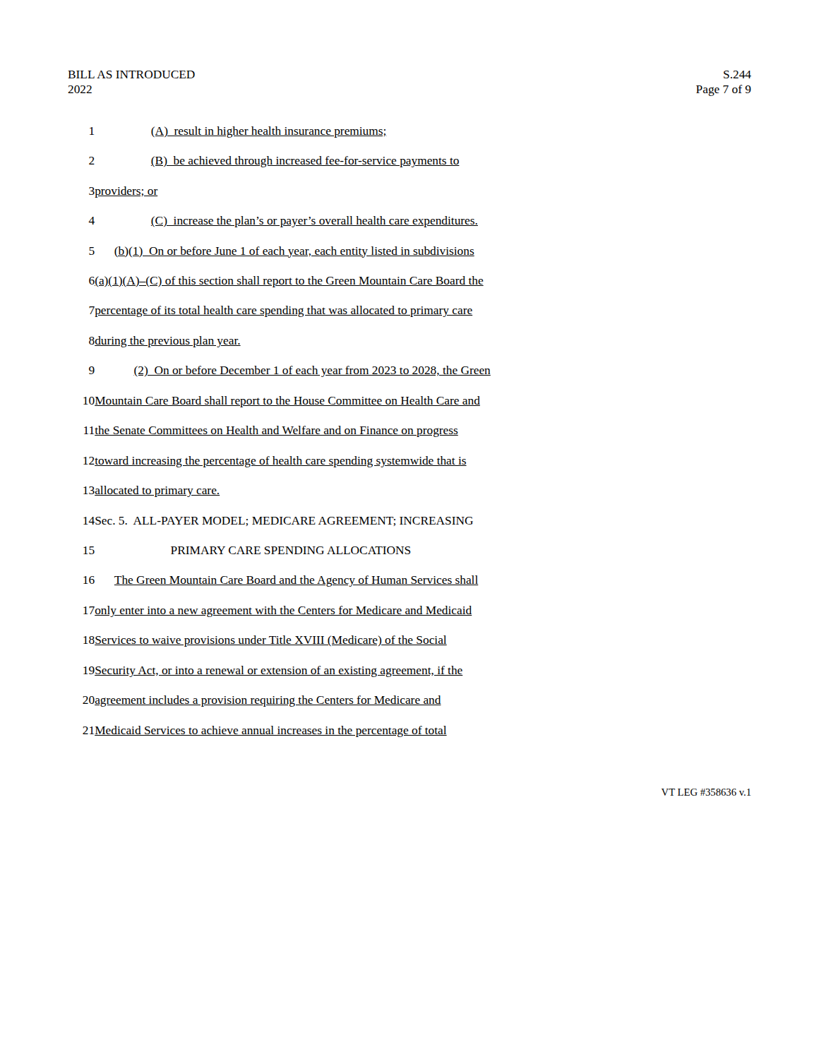BILL AS INTRODUCED 2022
S.244 Page 7 of 9
| 1 | (A) result in higher health insurance premiums; |
| 2 | (B) be achieved through increased fee-for-service payments to |
| 3 | providers; or |
| 4 | (C) increase the plan’s or payer’s overall health care expenditures. |
| 5 | (b)(1) On or before June 1 of each year, each entity listed in subdivisions |
| 6 | (a)(1)(A)–(C) of this section shall report to the Green Mountain Care Board the |
| 7 | percentage of its total health care spending that was allocated to primary care |
| 8 | during the previous plan year. |
| 9 | (2) On or before December 1 of each year from 2023 to 2028, the Green |
| 10 | Mountain Care Board shall report to the House Committee on Health Care and |
| 11 | the Senate Committees on Health and Welfare and on Finance on progress |
| 12 | toward increasing the percentage of health care spending systemwide that is |
| 13 | allocated to primary care. |
| 14 | Sec. 5. ALL-PAYER MODEL; MEDICARE AGREEMENT; INCREASING |
| 15 | PRIMARY CARE SPENDING ALLOCATIONS |
| 16 | The Green Mountain Care Board and the Agency of Human Services shall |
| 17 | only enter into a new agreement with the Centers for Medicare and Medicaid |
| 18 | Services to waive provisions under Title XVIII (Medicare) of the Social |
| 19 | Security Act, or into a renewal or extension of an existing agreement, if the |
| 20 | agreement includes a provision requiring the Centers for Medicare and |
| 21 | Medicaid Services to achieve annual increases in the percentage of total |
VT LEG #358636 v.1